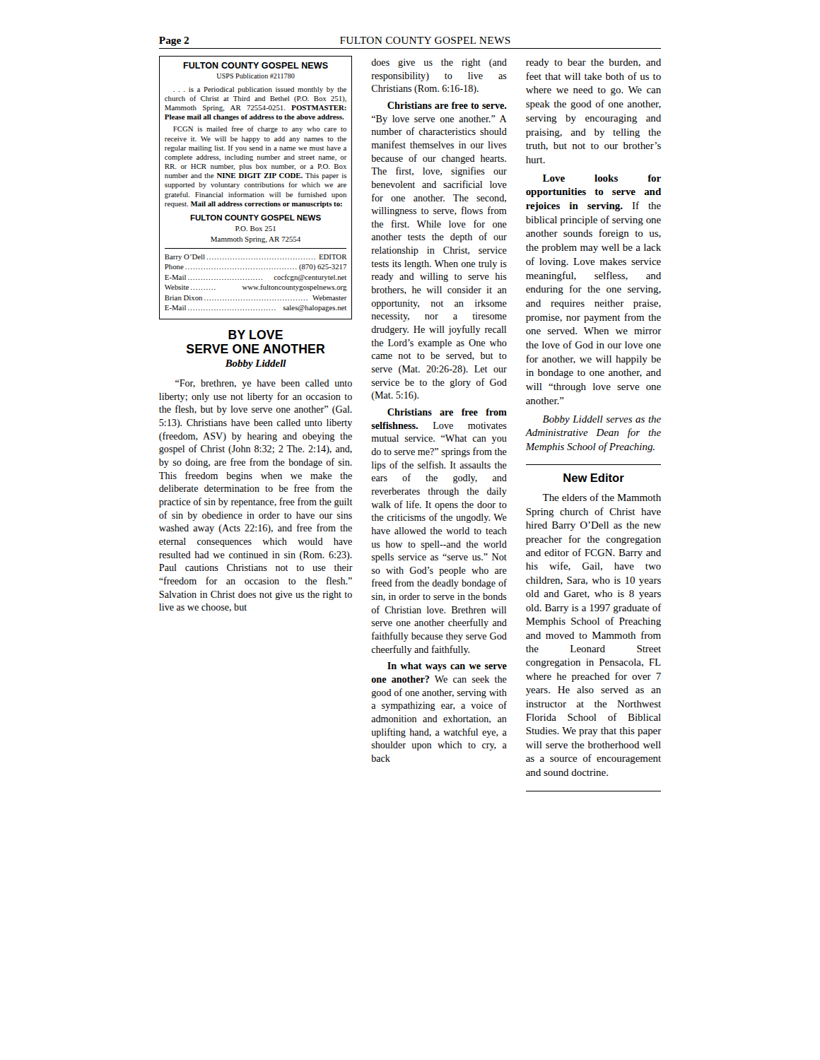Page 2 FULTON COUNTY GOSPEL NEWS
FULTON COUNTY GOSPEL NEWS
USPS Publication #211780
. . . is a Periodical publication issued monthly by the church of Christ at Third and Bethel (P.O. Box 251), Mammoth Spring, AR 72554-0251. POSTMASTER: Please mail all changes of address to the above address.
FCGN is mailed free of charge to any who care to receive it. We will be happy to add any names to the regular mailing list. If you send in a name we must have a complete address, including number and street name, or RR. or HCR number, plus box number, or a P.O. Box number and the NINE DIGIT ZIP CODE. This paper is supported by voluntary contributions for which we are grateful. Financial information will be furnished upon request. Mail all address corrections or manuscripts to:
FULTON COUNTY GOSPEL NEWS
P.O. Box 251
Mammoth Spring, AR 72554
Barry O’Dell.......................................... EDITOR
Phone...........................................(870) 625-3217
E-Mail............................. cocfcgn@centurytel.net
Website.......... www.fultoncountygospelnews.org
Brian Dixon........................................ Webmaster
E-Mail.................................. sales@halopages.net
BY LOVE
SERVE ONE ANOTHER
Bobby Liddell
“For, brethren, ye have been called unto liberty; only use not liberty for an occasion to the flesh, but by love serve one another” (Gal. 5:13). Christians have been called unto liberty (freedom, ASV) by hearing and obeying the gospel of Christ (John 8:32; 2 The. 2:14), and, by so doing, are free from the bondage of sin. This freedom begins when we make the deliberate determination to be free from the practice of sin by repentance, free from the guilt of sin by obedience in order to have our sins washed away (Acts 22:16), and free from the eternal consequences which would have resulted had we continued in sin (Rom. 6:23). Paul cautions Christians not to use their “freedom for an occasion to the flesh.” Salvation in Christ does not give us the right to live as we choose, but
does give us the right (and responsibility) to live as Christians (Rom. 6:16-18).
Christians are free to serve. “By love serve one another.” A number of characteristics should manifest themselves in our lives because of our changed hearts. The first, love, signifies our benevolent and sacrificial love for one another. The second, willingness to serve, flows from the first. While love for one another tests the depth of our relationship in Christ, service tests its length. When one truly is ready and willing to serve his brothers, he will consider it an opportunity, not an irksome necessity, nor a tiresome drudgery. He will joyfully recall the Lord’s example as One who came not to be served, but to serve (Mat. 20:26-28). Let our service be to the glory of God (Mat. 5:16).
Christians are free from selfishness. Love motivates mutual service. “What can you do to serve me?” springs from the lips of the selfish. It assaults the ears of the godly, and reverberates through the daily walk of life. It opens the door to the criticisms of the ungodly. We have allowed the world to teach us how to spell--and the world spells service as “serve us.” Not so with God’s people who are freed from the deadly bondage of sin, in order to serve in the bonds of Christian love. Brethren will serve one another cheerfully and faithfully because they serve God cheerfully and faithfully.
In what ways can we serve one another? We can seek the good of one another, serving with a sympathizing ear, a voice of admonition and exhortation, an uplifting hand, a watchful eye, a shoulder upon which to cry, a back
ready to bear the burden, and feet that will take both of us to where we need to go. We can speak the good of one another, serving by encouraging and praising, and by telling the truth, but not to our brother’s hurt.
Love looks for opportunities to serve and rejoices in serving. If the biblical principle of serving one another sounds foreign to us, the problem may well be a lack of loving. Love makes service meaningful, selfless, and enduring for the one serving, and requires neither praise, promise, nor payment from the one served. When we mirror the love of God in our love one for another, we will happily be in bondage to one another, and will “through love serve one another.”
Bobby Liddell serves as the Administrative Dean for the Memphis School of Preaching.
New Editor
The elders of the Mammoth Spring church of Christ have hired Barry O’Dell as the new preacher for the congregation and editor of FCGN. Barry and his wife, Gail, have two children, Sara, who is 10 years old and Garet, who is 8 years old. Barry is a 1997 graduate of Memphis School of Preaching and moved to Mammoth from the Leonard Street congregation in Pensacola, FL where he preached for over 7 years. He also served as an instructor at the Northwest Florida School of Biblical Studies. We pray that this paper will serve the brotherhood well as a source of encouragement and sound doctrine.